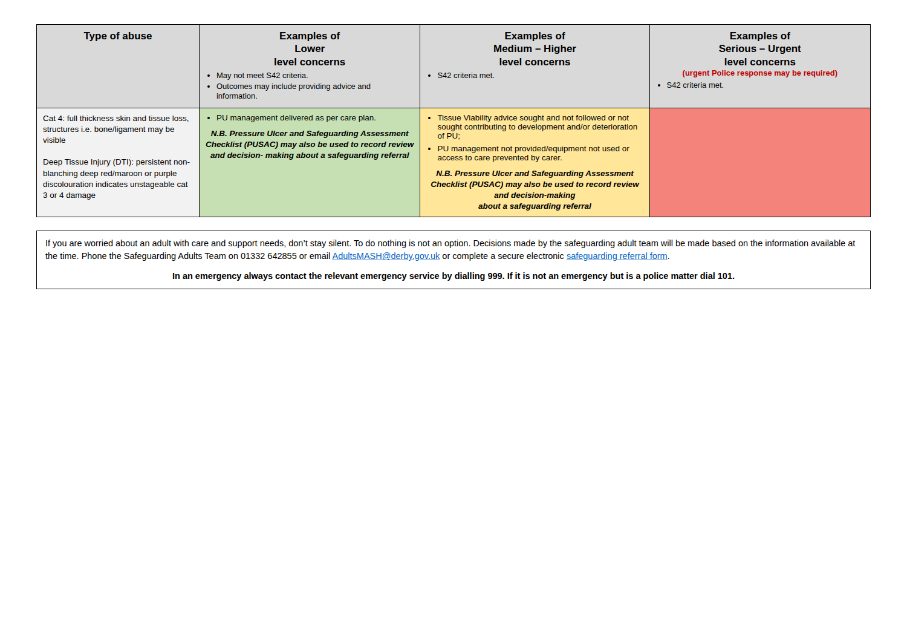| Type of abuse | Examples of Lower level concerns May not meet S42 criteria. Outcomes may include providing advice and information. | Examples of Medium – Higher level concerns S42 criteria met. | Examples of Serious – Urgent level concerns (urgent Police response may be required) S42 criteria met. |
| --- | --- | --- | --- |
| Cat 4: full thickness skin and tissue loss, structures i.e. bone/ligament may be visible Deep Tissue Injury (DTI): persistent non-blanching deep red/maroon or purple discolouration indicates unstageable cat 3 or 4 damage | PU management delivered as per care plan. N.B. Pressure Ulcer and Safeguarding Assessment Checklist (PUSAC) may also be used to record review and decision- making about a safeguarding referral | Tissue Viability advice sought and not followed or not sought contributing to development and/or deterioration of PU; PU management not provided/equipment not used or access to care prevented by carer. N.B. Pressure Ulcer and Safeguarding Assessment Checklist (PUSAC) may also be used to record review and decision-making about a safeguarding referral | |
If you are worried about an adult with care and support needs, don’t stay silent. To do nothing is not an option. Decisions made by the safeguarding adult team will be made based on the information available at the time. Phone the Safeguarding Adults Team on 01332 642855 or email AdultsMASH@derby.gov.uk or complete a secure electronic safeguarding referral form. In an emergency always contact the relevant emergency service by dialling 999. If it is not an emergency but is a police matter dial 101.